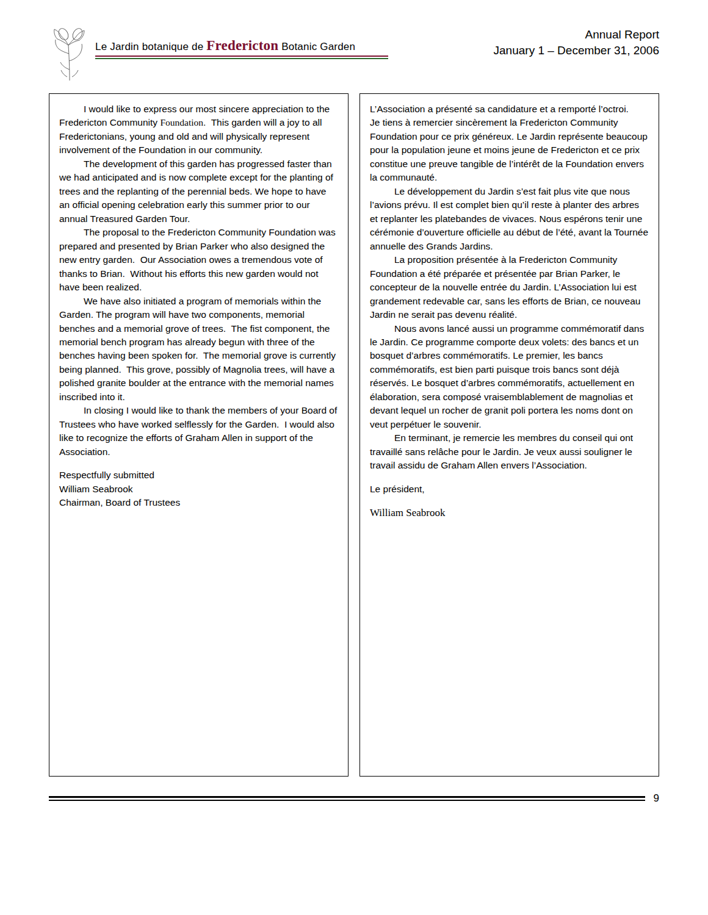Le Jardin botanique de Fredericton Botanic Garden
Annual Report
January 1 – December 31, 2006
I would like to express our most sincere appreciation to the Fredericton Community Foundation. This garden will a joy to all Frederictonians, young and old and will physically represent involvement of the Foundation in our community.
The development of this garden has progressed faster than we had anticipated and is now complete except for the planting of trees and the replanting of the perennial beds. We hope to have an official opening celebration early this summer prior to our annual Treasured Garden Tour.
The proposal to the Fredericton Community Foundation was prepared and presented by Brian Parker who also designed the new entry garden. Our Association owes a tremendous vote of thanks to Brian. Without his efforts this new garden would not have been realized.
We have also initiated a program of memorials within the Garden. The program will have two components, memorial benches and a memorial grove of trees. The fist component, the memorial bench program has already begun with three of the benches having been spoken for. The memorial grove is currently being planned. This grove, possibly of Magnolia trees, will have a polished granite boulder at the entrance with the memorial names inscribed into it.
In closing I would like to thank the members of your Board of Trustees who have worked selflessly for the Garden. I would also like to recognize the efforts of Graham Allen in support of the Association.
Respectfully submitted
William Seabrook
Chairman, Board of Trustees
L’Association a présenté sa candidature et a remporté l’octroi.
Je tiens à remercier sincèrement la Fredericton Community Foundation pour ce prix généreux. Le Jardin représente beaucoup pour la population jeune et moins jeune de Fredericton et ce prix constitue une preuve tangible de l’intérêt de la Foundation envers la communauté.
Le développement du Jardin s’est fait plus vite que nous l’avions prévu. Il est complet bien qu’il reste à planter des arbres et replanter les platebandes de vivaces. Nous espérons tenir une cérémonie d’ouverture officielle au début de l’été, avant la Tournée annuelle des Grands Jardins.
La proposition présentée à la Fredericton Community Foundation a été préparée et présentée par Brian Parker, le concepteur de la nouvelle entrée du Jardin. L’Association lui est grandement redevable car, sans les efforts de Brian, ce nouveau Jardin ne serait pas devenu réalité.
Nous avons lancé aussi un programme commémoratif dans le Jardin. Ce programme comporte deux volets: des bancs et un bosquet d’arbres commémoratifs. Le premier, les bancs commémoratifs, est bien parti puisque trois bancs sont déjà réservés. Le bosquet d’arbres commémoratifs, actuellement en élaboration, sera composé vraisemblablement de magnolias et devant lequel un rocher de granit poli portera les noms dont on veut perpétuer le souvenir.
En terminant, je remercie les membres du conseil qui ont travaillé sans relâche pour le Jardin. Je veux aussi souligner le travail assidu de Graham Allen envers l’Association.
Le président,
William Seabrook
9